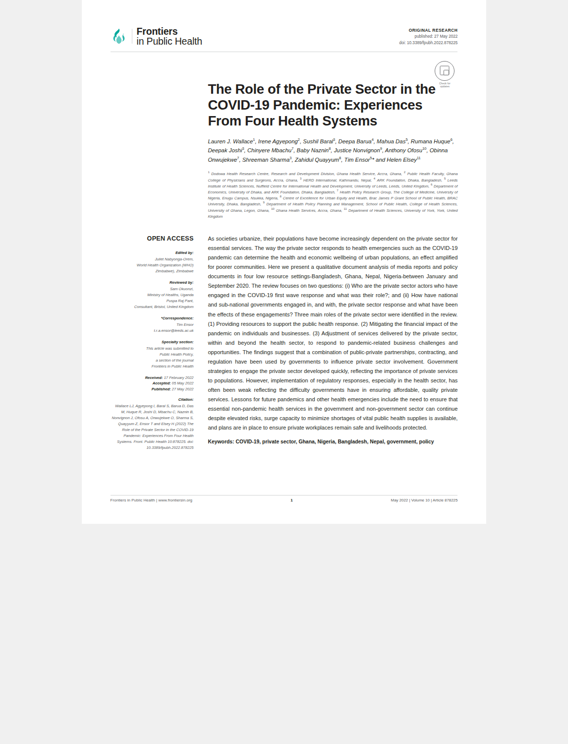Frontiers
in Public Health
ORIGINAL RESEARCH
published: 27 May 2022
doi: 10.3389/fpubh.2022.878225
Check for
updates
The Role of the Private Sector in the COVID-19 Pandemic: Experiences From Four Health Systems
Lauren J. Wallace1, Irene Agyepong2, Sushil Baral3, Deepa Barua4, Mahua Das5, Rumana Huque6, Deepak Joshi3, Chinyere Mbachu7, Baby Naznin8, Justice Nonvignon9, Anthony Ofosu10, Obinna Onwujekwe7, Shreeman Sharma3, Zahidul Quayyum8, Tim Ensor5* and Helen Elsey11
1 Dodowa Health Research Centre, Research and Development Division, Ghana Health Service, Accra, Ghana, 2 Public Health Faculty, Ghana College of Physicians and Surgeons, Accra, Ghana, 3 HERD International, Kathmandu, Nepal, 4 ARK Foundation, Dhaka, Bangladesh, 5 Leeds Institute of Health Sciences, Nuffield Centre for International Health and Development, University of Leeds, Leeds, United Kingdom, 6 Department of Economics, University of Dhaka, and ARK Foundation, Dhaka, Bangladesh, 7 Health Policy Research Group, The College of Medicine, University of Nigeria, Enugu Campus, Nsukka, Nigeria, 8 Centre of Excellence for Urban Equity and Health, Brac James P Grant School of Public Health, BRAC University, Dhaka, Bangladesh, 9 Department of Health Policy Planning and Management, School of Public Health, College of Health Sciences, University of Ghana, Legon, Ghana, 10 Ghana Health Services, Accra, Ghana, 11 Department of Health Sciences, University of York, York, United Kingdom
OPEN ACCESS
Edited by:
Juliet Nabyonga-Orem,
World Health Organization (WHO)
Zimbabwe), Zimbabwe
Reviewed by:
Sam Okuonzi,
Ministry of Healths, Uganda
Puspa Raj Pant,
Consultant, Bristol, United Kingdom
*Correspondence:
Tim Ensor
t.r.a.ensor@leeds.ac.uk
Specialty section:
This article was submitted to
Public Health Policy,
a section of the journal
Frontiers in Public Health
Received: 17 February 2022
Accepted: 05 May 2022
Published: 27 May 2022
Citation:
Wallace LJ, Agyepong I, Baral S, Barua D, Das M, Huque R, Joshi D, Mbachu C, Naznin B, Nonvignon J, Ofosu A, Onwujekwe O, Sharma S, Quayyum Z, Ensor T and Elsey H (2022) The Role of the Private Sector in the COVID-19 Pandemic: Experiences From Four Health Systems. Front. Public Health 10:878225. doi: 10.3389/fpubh.2022.878225
As societies urbanize, their populations have become increasingly dependent on the private sector for essential services. The way the private sector responds to health emergencies such as the COVID-19 pandemic can determine the health and economic wellbeing of urban populations, an effect amplified for poorer communities. Here we present a qualitative document analysis of media reports and policy documents in four low resource settings-Bangladesh, Ghana, Nepal, Nigeria-between January and September 2020. The review focuses on two questions: (i) Who are the private sector actors who have engaged in the COVID-19 first wave response and what was their role?; and (ii) How have national and sub-national governments engaged in, and with, the private sector response and what have been the effects of these engagements? Three main roles of the private sector were identified in the review. (1) Providing resources to support the public health response. (2) Mitigating the financial impact of the pandemic on individuals and businesses. (3) Adjustment of services delivered by the private sector, within and beyond the health sector, to respond to pandemic-related business challenges and opportunities. The findings suggest that a combination of public-private partnerships, contracting, and regulation have been used by governments to influence private sector involvement. Government strategies to engage the private sector developed quickly, reflecting the importance of private services to populations. However, implementation of regulatory responses, especially in the health sector, has often been weak reflecting the difficulty governments have in ensuring affordable, quality private services. Lessons for future pandemics and other health emergencies include the need to ensure that essential non-pandemic health services in the government and non-government sector can continue despite elevated risks, surge capacity to minimize shortages of vital public health supplies is available, and plans are in place to ensure private workplaces remain safe and livelihoods protected.
Keywords: COVID-19, private sector, Ghana, Nigeria, Bangladesh, Nepal, government, policy
Frontiers in Public Health | www.frontiersin.org
1
May 2022 | Volume 10 | Article 878225